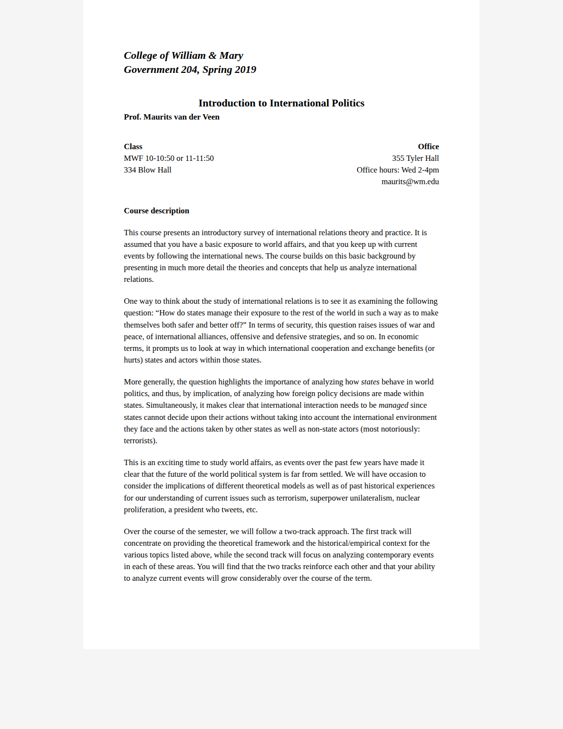College of William & Mary
Government 204, Spring 2019
Introduction to International Politics
Prof. Maurits van der Veen
| Class | Office |
| --- | --- |
| MWF 10-10:50 or 11-11:50 | 355 Tyler Hall |
| 334 Blow Hall | Office hours: Wed 2-4pm |
| | maurits@wm.edu |
Course description
This course presents an introductory survey of international relations theory and practice. It is assumed that you have a basic exposure to world affairs, and that you keep up with current events by following the international news. The course builds on this basic background by presenting in much more detail the theories and concepts that help us analyze international relations.
One way to think about the study of international relations is to see it as examining the following question: “How do states manage their exposure to the rest of the world in such a way as to make themselves both safer and better off?” In terms of security, this question raises issues of war and peace, of international alliances, offensive and defensive strategies, and so on. In economic terms, it prompts us to look at way in which international cooperation and exchange benefits (or hurts) states and actors within those states.
More generally, the question highlights the importance of analyzing how states behave in world politics, and thus, by implication, of analyzing how foreign policy decisions are made within states. Simultaneously, it makes clear that international interaction needs to be managed since states cannot decide upon their actions without taking into account the international environment they face and the actions taken by other states as well as non-state actors (most notoriously: terrorists).
This is an exciting time to study world affairs, as events over the past few years have made it clear that the future of the world political system is far from settled. We will have occasion to consider the implications of different theoretical models as well as of past historical experiences for our understanding of current issues such as terrorism, superpower unilateralism, nuclear proliferation, a president who tweets, etc.
Over the course of the semester, we will follow a two-track approach. The first track will concentrate on providing the theoretical framework and the historical/empirical context for the various topics listed above, while the second track will focus on analyzing contemporary events in each of these areas. You will find that the two tracks reinforce each other and that your ability to analyze current events will grow considerably over the course of the term.